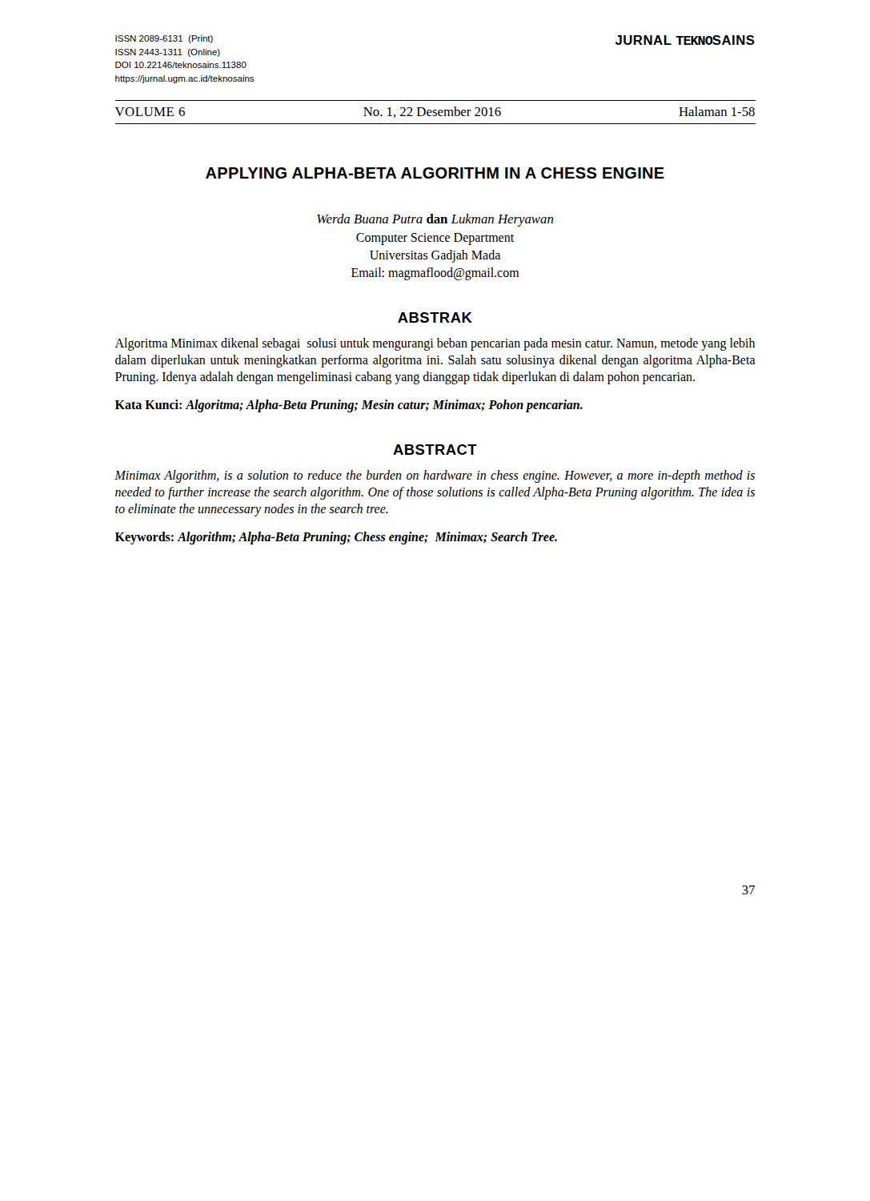JURNAL TEKNOSAINS
ISSN 2089-6131 (Print)
ISSN 2443-1311 (Online)
DOI 10.22146/teknosains.11380
https://jurnal.ugm.ac.id/teknosains
VOLUME 6 No. 1, 22 Desember 2016 Halaman 1-58
APPLYING ALPHA-BETA ALGORITHM IN A CHESS ENGINE
Werda Buana Putra dan Lukman Heryawan
Computer Science Department
Universitas Gadjah Mada
Email: magmaflood@gmail.com
ABSTRAK
Algoritma Minimax dikenal sebagai solusi untuk mengurangi beban pencarian pada mesin catur. Namun, metode yang lebih dalam diperlukan untuk meningkatkan performa algoritma ini. Salah satu solusinya dikenal dengan algoritma Alpha-Beta Pruning. Idenya adalah dengan mengeliminasi cabang yang dianggap tidak diperlukan di dalam pohon pencarian.
Kata Kunci: Algoritma; Alpha-Beta Pruning; Mesin catur; Minimax; Pohon pencarian.
ABSTRACT
Minimax Algorithm, is a solution to reduce the burden on hardware in chess engine. However, a more in-depth method is needed to further increase the search algorithm. One of those solutions is called Alpha-Beta Pruning algorithm. The idea is to eliminate the unnecessary nodes in the search tree.
Keywords: Algorithm; Alpha-Beta Pruning; Chess engine; Minimax; Search Tree.
37